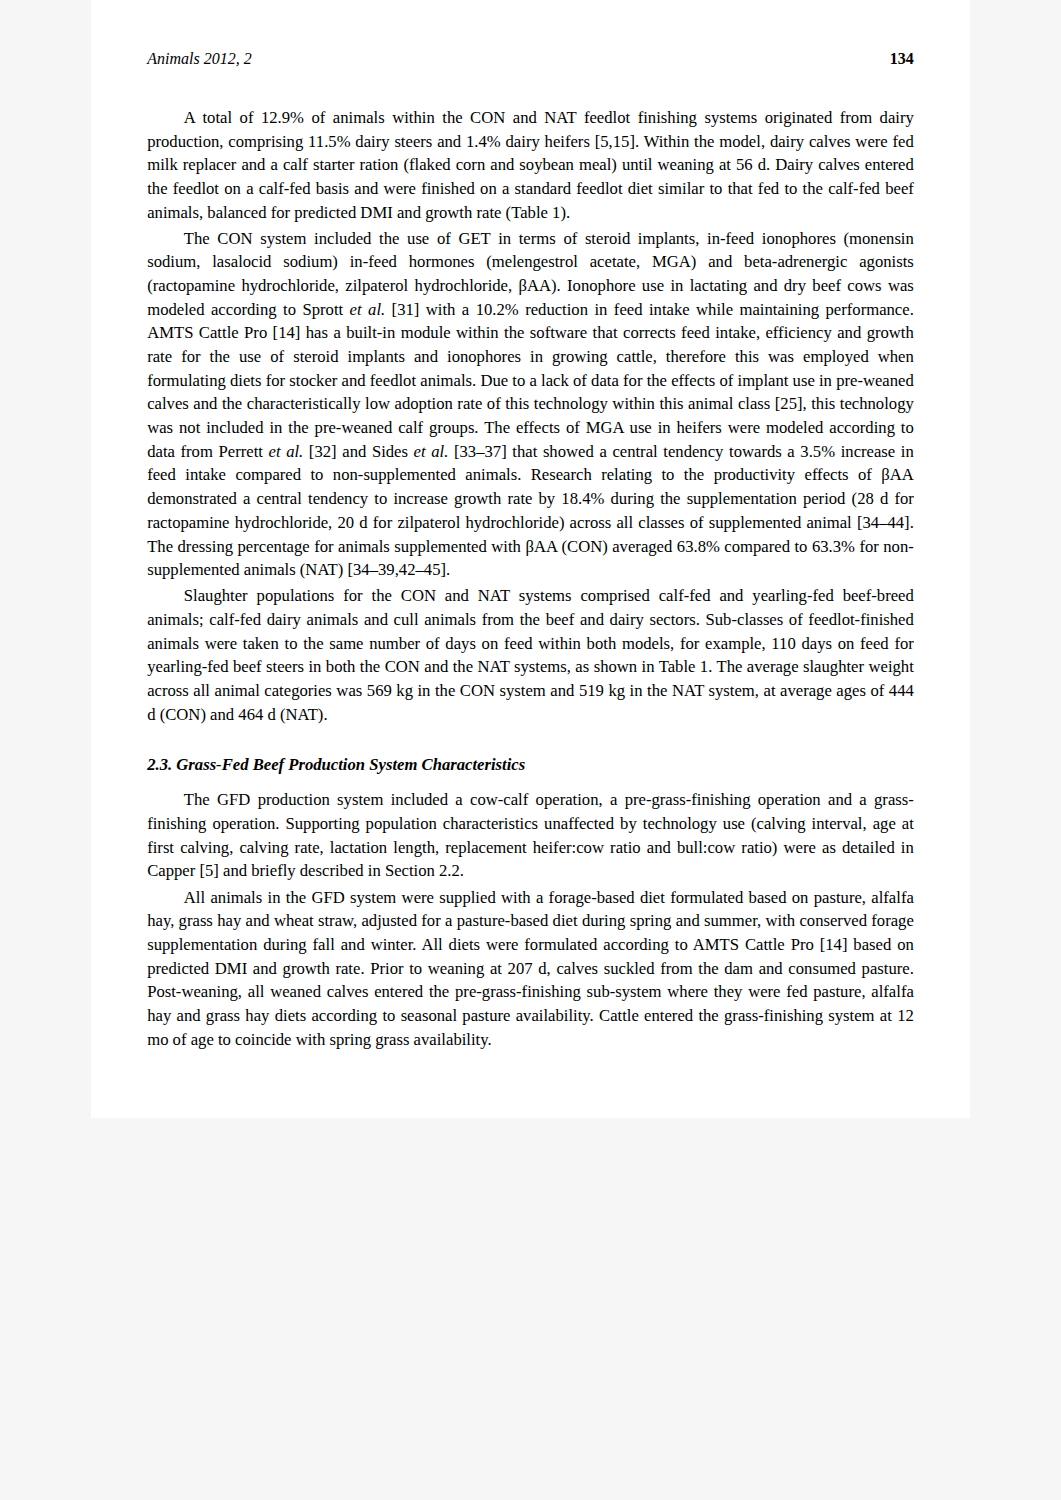Animals 2012, 2 134
A total of 12.9% of animals within the CON and NAT feedlot finishing systems originated from dairy production, comprising 11.5% dairy steers and 1.4% dairy heifers [5,15]. Within the model, dairy calves were fed milk replacer and a calf starter ration (flaked corn and soybean meal) until weaning at 56 d. Dairy calves entered the feedlot on a calf-fed basis and were finished on a standard feedlot diet similar to that fed to the calf-fed beef animals, balanced for predicted DMI and growth rate (Table 1).
The CON system included the use of GET in terms of steroid implants, in-feed ionophores (monensin sodium, lasalocid sodium) in-feed hormones (melengestrol acetate, MGA) and beta-adrenergic agonists (ractopamine hydrochloride, zilpaterol hydrochloride, βAA). Ionophore use in lactating and dry beef cows was modeled according to Sprott et al. [31] with a 10.2% reduction in feed intake while maintaining performance. AMTS Cattle Pro [14] has a built-in module within the software that corrects feed intake, efficiency and growth rate for the use of steroid implants and ionophores in growing cattle, therefore this was employed when formulating diets for stocker and feedlot animals. Due to a lack of data for the effects of implant use in pre-weaned calves and the characteristically low adoption rate of this technology within this animal class [25], this technology was not included in the pre-weaned calf groups. The effects of MGA use in heifers were modeled according to data from Perrett et al. [32] and Sides et al. [33–37] that showed a central tendency towards a 3.5% increase in feed intake compared to non-supplemented animals. Research relating to the productivity effects of βAA demonstrated a central tendency to increase growth rate by 18.4% during the supplementation period (28 d for ractopamine hydrochloride, 20 d for zilpaterol hydrochloride) across all classes of supplemented animal [34–44]. The dressing percentage for animals supplemented with βAA (CON) averaged 63.8% compared to 63.3% for non-supplemented animals (NAT) [34–39,42–45].
Slaughter populations for the CON and NAT systems comprised calf-fed and yearling-fed beef-breed animals; calf-fed dairy animals and cull animals from the beef and dairy sectors. Sub-classes of feedlot-finished animals were taken to the same number of days on feed within both models, for example, 110 days on feed for yearling-fed beef steers in both the CON and the NAT systems, as shown in Table 1. The average slaughter weight across all animal categories was 569 kg in the CON system and 519 kg in the NAT system, at average ages of 444 d (CON) and 464 d (NAT).
2.3. Grass-Fed Beef Production System Characteristics
The GFD production system included a cow-calf operation, a pre-grass-finishing operation and a grass-finishing operation. Supporting population characteristics unaffected by technology use (calving interval, age at first calving, calving rate, lactation length, replacement heifer:cow ratio and bull:cow ratio) were as detailed in Capper [5] and briefly described in Section 2.2.
All animals in the GFD system were supplied with a forage-based diet formulated based on pasture, alfalfa hay, grass hay and wheat straw, adjusted for a pasture-based diet during spring and summer, with conserved forage supplementation during fall and winter. All diets were formulated according to AMTS Cattle Pro [14] based on predicted DMI and growth rate. Prior to weaning at 207 d, calves suckled from the dam and consumed pasture. Post-weaning, all weaned calves entered the pre-grass-finishing sub-system where they were fed pasture, alfalfa hay and grass hay diets according to seasonal pasture availability. Cattle entered the grass-finishing system at 12 mo of age to coincide with spring grass availability.